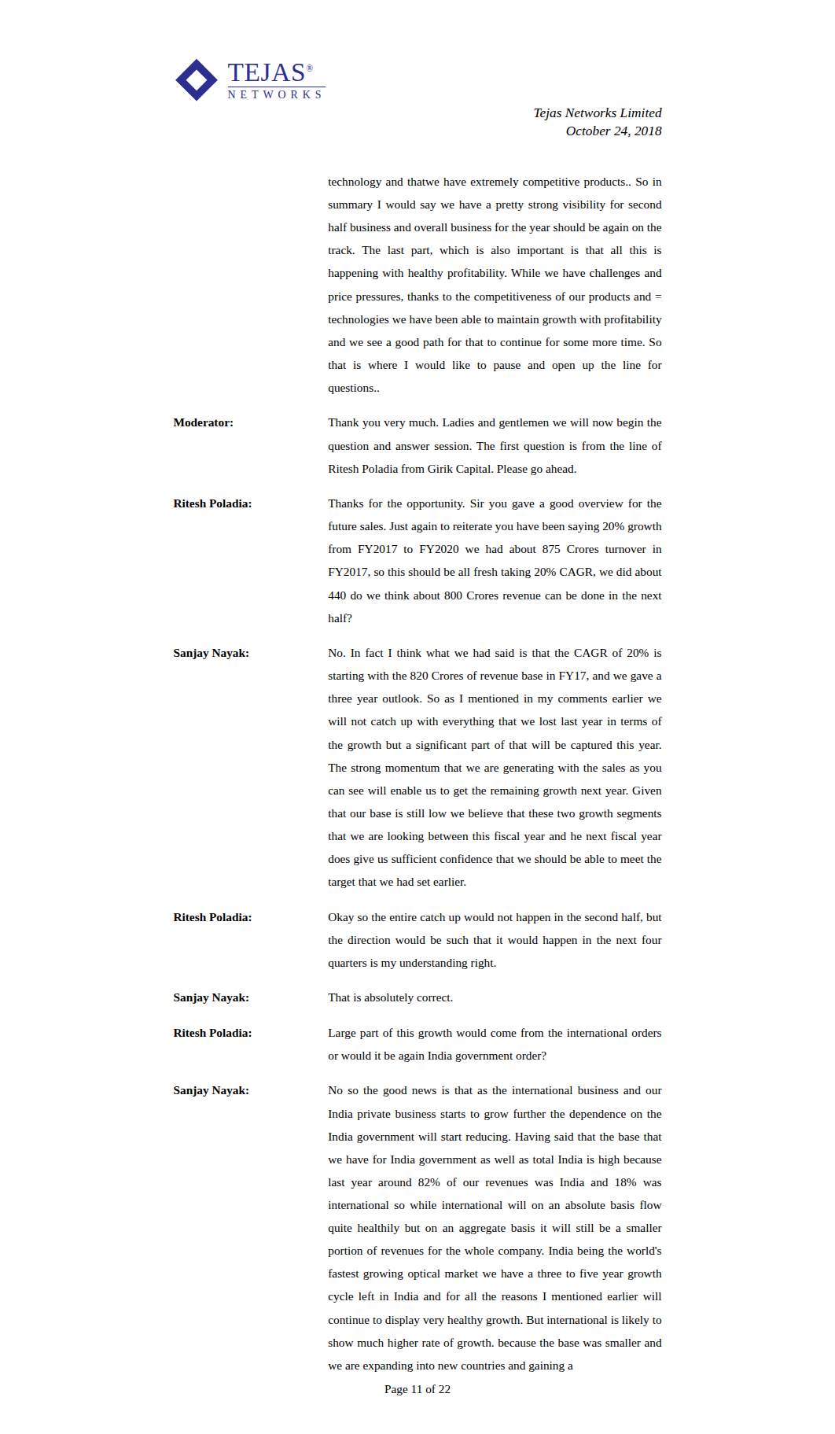TEJAS®
NETWORKS
Tejas Networks Limited
October 24, 2018
technology and thatwe have extremely competitive products.. So in summary I would say we have a pretty strong visibility for second half business and overall business for the year should be again on the track. The last part, which is also important is that all this is happening with healthy profitability. While we have challenges and price pressures, thanks to the competitiveness of our products and = technologies we have been able to maintain growth with profitability and we see a good path for that to continue for some more time. So that is where I would like to pause and open up the line for questions..
Moderator:
Thank you very much. Ladies and gentlemen we will now begin the question and answer session. The first question is from the line of Ritesh Poladia from Girik Capital. Please go ahead.
Ritesh Poladia:
Thanks for the opportunity. Sir you gave a good overview for the future sales. Just again to reiterate you have been saying 20% growth from FY2017 to FY2020 we had about 875 Crores turnover in FY2017, so this should be all fresh taking 20% CAGR, we did about 440 do we think about 800 Crores revenue can be done in the next half?
Sanjay Nayak:
No. In fact I think what we had said is that the CAGR of 20% is starting with the 820 Crores of revenue base in FY17, and we gave a three year outlook. So as I mentioned in my comments earlier we will not catch up with everything that we lost last year in terms of the growth but a significant part of that will be captured this year. The strong momentum that we are generating with the sales as you can see will enable us to get the remaining growth next year. Given that our base is still low we believe that these two growth segments that we are looking between this fiscal year and he next fiscal year does give us sufficient confidence that we should be able to meet the target that we had set earlier.
Ritesh Poladia:
Okay so the entire catch up would not happen in the second half, but the direction would be such that it would happen in the next four quarters is my understanding right.
Sanjay Nayak:
That is absolutely correct.
Ritesh Poladia:
Large part of this growth would come from the international orders or would it be again India government order?
Sanjay Nayak:
No so the good news is that as the international business and our India private business starts to grow further the dependence on the India government will start reducing. Having said that the base that we have for India government as well as total India is high because last year around 82% of our revenues was India and 18% was international so while international will on an absolute basis flow quite healthily but on an aggregate basis it will still be a smaller portion of revenues for the whole company. India being the world's fastest growing optical market we have a three to five year growth cycle left in India and for all the reasons I mentioned earlier will continue to display very healthy growth. But international is likely to show much higher rate of growth. because the base was smaller and we are expanding into new countries and gaining a
Page 11 of 22